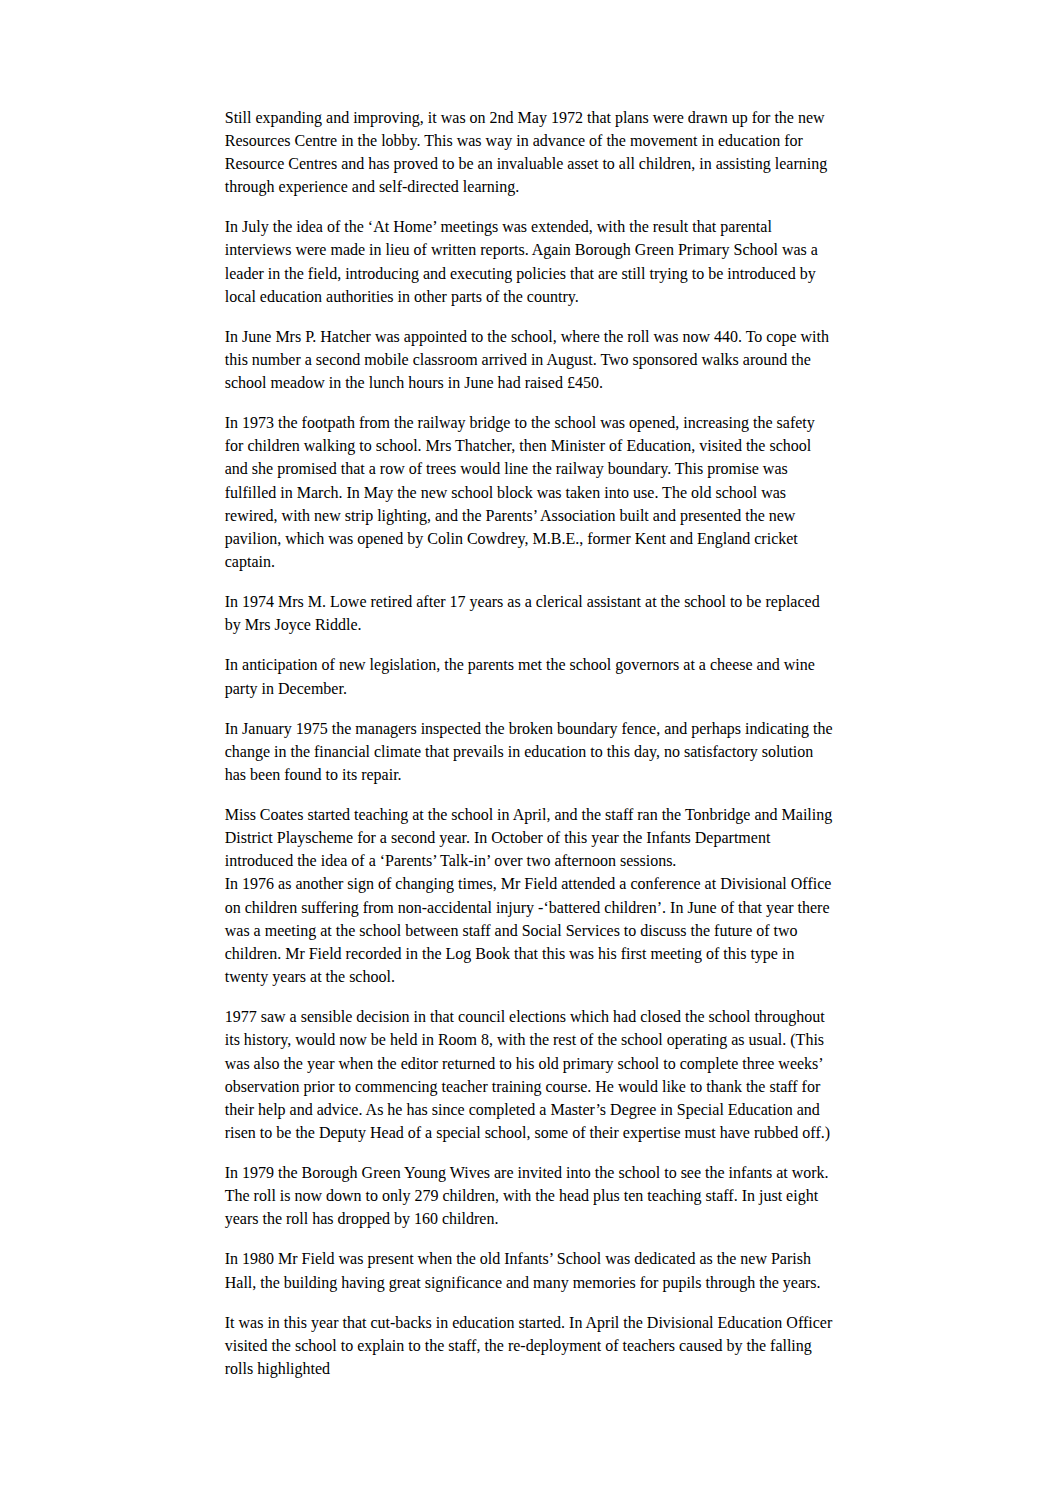Still expanding and improving, it was on 2nd May 1972 that plans were drawn up for the new Resources Centre in the lobby. This was way in advance of the movement in education for Resource Centres and has proved to be an invaluable asset to all children, in assisting learning through experience and self-directed learning.
In July the idea of the ‘At Home’ meetings was extended, with the result that parental interviews were made in lieu of written reports. Again Borough Green Primary School was a leader in the field, introducing and executing policies that are still trying to be introduced by local education authorities in other parts of the country.
In June Mrs P. Hatcher was appointed to the school, where the roll was now 440. To cope with this number a second mobile classroom arrived in August. Two sponsored walks around the school meadow in the lunch hours in June had raised £450.
In 1973 the footpath from the railway bridge to the school was opened, increasing the safety for children walking to school. Mrs Thatcher, then Minister of Education, visited the school and she promised that a row of trees would line the railway boundary. This promise was fulfilled in March. In May the new school block was taken into use. The old school was rewired, with new strip lighting, and the Parents’ Association built and presented the new pavilion, which was opened by Colin Cowdrey, M.B.E., former Kent and England cricket captain.
In 1974 Mrs M. Lowe retired after 17 years as a clerical assistant at the school to be replaced by Mrs Joyce Riddle.
In anticipation of new legislation, the parents met the school governors at a cheese and wine party in December.
In January 1975 the managers inspected the broken boundary fence, and perhaps indicating the change in the financial climate that prevails in education to this day, no satisfactory solution has been found to its repair.
Miss Coates started teaching at the school in April, and the staff ran the Tonbridge and Mailing District Playscheme for a second year. In October of this year the Infants Department introduced the idea of a ‘Parents’ Talk-in’ over two afternoon sessions.
In 1976 as another sign of changing times, Mr Field attended a conference at Divisional Office on children suffering from non-accidental injury -‘battered children’. In June of that year there was a meeting at the school between staff and Social Services to discuss the future of two children. Mr Field recorded in the Log Book that this was his first meeting of this type in twenty years at the school.
1977 saw a sensible decision in that council elections which had closed the school throughout its history, would now be held in Room 8, with the rest of the school operating as usual. (This was also the year when the editor returned to his old primary school to complete three weeks’ observation prior to commencing teacher training course. He would like to thank the staff for their help and advice. As he has since completed a Master’s Degree in Special Education and risen to be the Deputy Head of a special school, some of their expertise must have rubbed off.)
In 1979 the Borough Green Young Wives are invited into the school to see the infants at work. The roll is now down to only 279 children, with the head plus ten teaching staff. In just eight years the roll has dropped by 160 children.
In 1980 Mr Field was present when the old Infants’ School was dedicated as the new Parish Hall, the building having great significance and many memories for pupils through the years.
It was in this year that cut-backs in education started. In April the Divisional Education Officer visited the school to explain to the staff, the re-deployment of teachers caused by the falling rolls highlighted